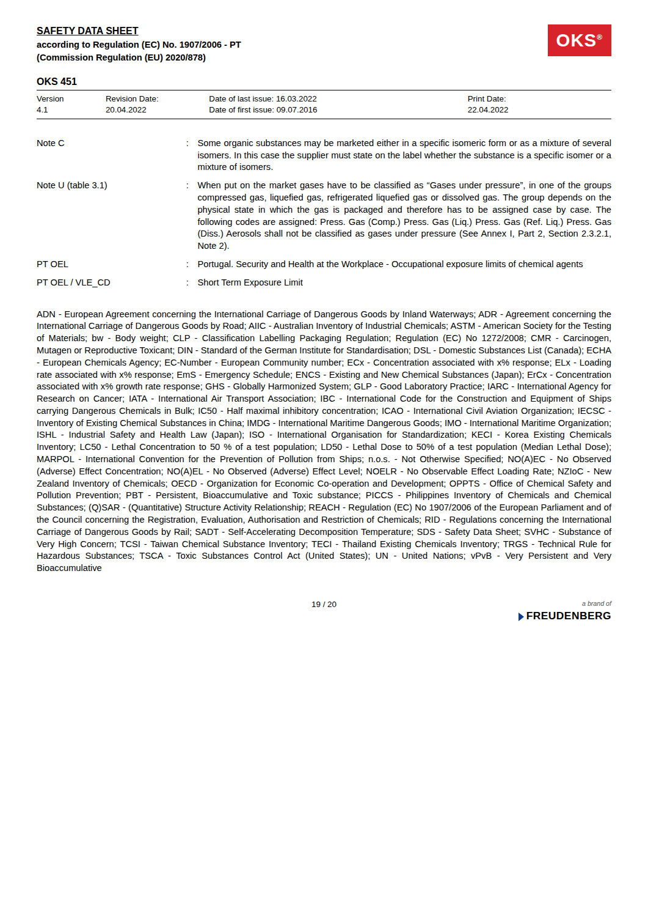SAFETY DATA SHEET
according to Regulation (EC) No. 1907/2006 - PT
(Commission Regulation (EU) 2020/878)
OKS®
OKS 451
| Version 4.1 | Revision Date: 20.04.2022 | Date of last issue: 16.03.2022 Date of first issue: 09.07.2016 | Print Date: 22.04.2022 |
| Note C | : | Some organic substances may be marketed either in a specific isomeric form or as a mixture of several isomers. In this case the supplier must state on the label whether the substance is a specific isomer or a mixture of isomers. |
| Note U (table 3.1) | : | When put on the market gases have to be classified as “Gases under pressure”, in one of the groups compressed gas, liquefied gas, refrigerated liquefied gas or dissolved gas. The group depends on the physical state in which the gas is packaged and therefore has to be assigned case by case. The following codes are assigned: Press. Gas (Comp.) Press. Gas (Liq.) Press. Gas (Ref. Liq.) Press. Gas (Diss.) Aerosols shall not be classified as gases under pressure (See Annex I, Part 2, Section 2.3.2.1, Note 2). |
| PT OEL | : | Portugal. Security and Health at the Workplace - Occupational exposure limits of chemical agents |
| PT OEL / VLE_CD | : | Short Term Exposure Limit |
ADN - European Agreement concerning the International Carriage of Dangerous Goods by Inland Waterways; ADR - Agreement concerning the International Carriage of Dangerous Goods by Road; AIIC - Australian Inventory of Industrial Chemicals; ASTM - American Society for the Testing of Materials; bw - Body weight; CLP - Classification Labelling Packaging Regulation; Regulation (EC) No 1272/2008; CMR - Carcinogen, Mutagen or Reproductive Toxicant; DIN - Standard of the German Institute for Standardisation; DSL - Domestic Substances List (Canada); ECHA - European Chemicals Agency; EC-Number - European Community number; ECx - Concentration associated with x% response; ELx - Loading rate associated with x% response; EmS - Emergency Schedule; ENCS - Existing and New Chemical Substances (Japan); ErCx - Concentration associated with x% growth rate response; GHS - Globally Harmonized System; GLP - Good Laboratory Practice; IARC - International Agency for Research on Cancer; IATA - International Air Transport Association; IBC - International Code for the Construction and Equipment of Ships carrying Dangerous Chemicals in Bulk; IC50 - Half maximal inhibitory concentration; ICAO - International Civil Aviation Organization; IECSC - Inventory of Existing Chemical Substances in China; IMDG - International Maritime Dangerous Goods; IMO - International Maritime Organization; ISHL - Industrial Safety and Health Law (Japan); ISO - International Organisation for Standardization; KECI - Korea Existing Chemicals Inventory; LC50 - Lethal Concentration to 50 % of a test population; LD50 - Lethal Dose to 50% of a test population (Median Lethal Dose); MARPOL - International Convention for the Prevention of Pollution from Ships; n.o.s. - Not Otherwise Specified; NO(A)EC - No Observed (Adverse) Effect Concentration; NO(A)EL - No Observed (Adverse) Effect Level; NOELR - No Observable Effect Loading Rate; NZIoC - New Zealand Inventory of Chemicals; OECD - Organization for Economic Co-operation and Development; OPPTS - Office of Chemical Safety and Pollution Prevention; PBT - Persistent, Bioaccumulative and Toxic substance; PICCS - Philippines Inventory of Chemicals and Chemical Substances; (Q)SAR - (Quantitative) Structure Activity Relationship; REACH - Regulation (EC) No 1907/2006 of the European Parliament and of the Council concerning the Registration, Evaluation, Authorisation and Restriction of Chemicals; RID - Regulations concerning the International Carriage of Dangerous Goods by Rail; SADT - Self-Accelerating Decomposition Temperature; SDS - Safety Data Sheet; SVHC - Substance of Very High Concern; TCSI - Taiwan Chemical Substance Inventory; TECI - Thailand Existing Chemicals Inventory; TRGS - Technical Rule for Hazardous Substances; TSCA - Toxic Substances Control Act (United States); UN - United Nations; vPvB - Very Persistent and Very Bioaccumulative
19 / 20
a brand of
FREUDENBERG